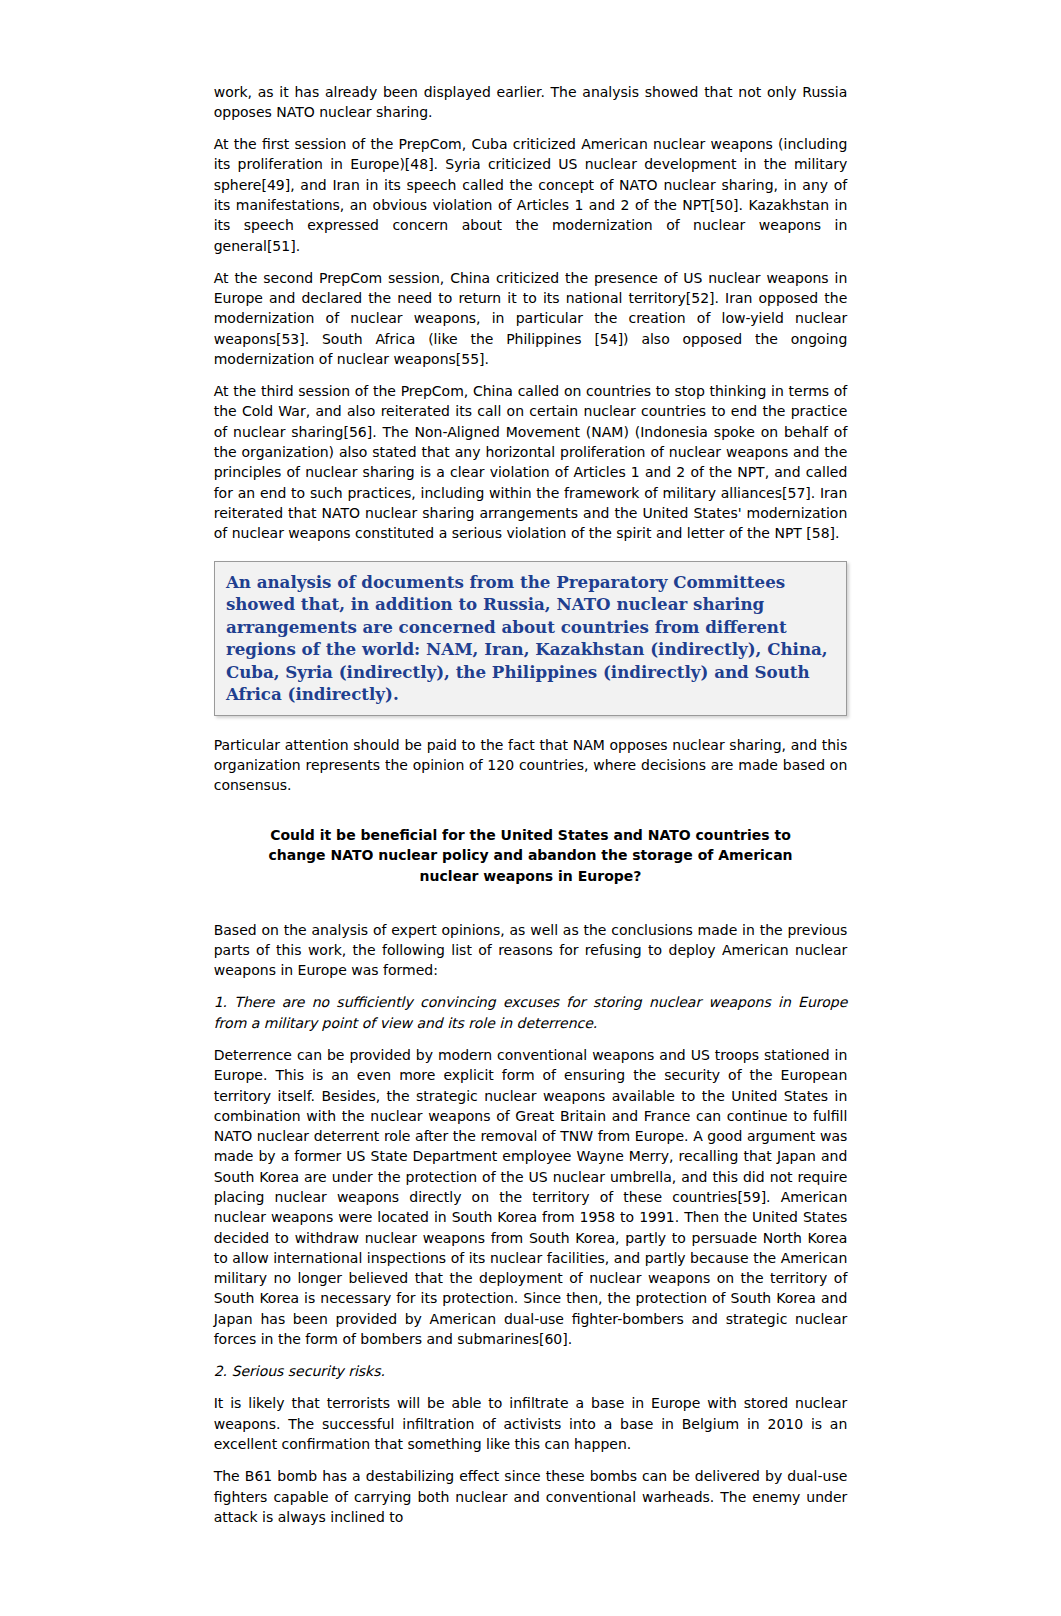work, as it has already been displayed earlier. The analysis showed that not only Russia opposes NATO nuclear sharing.
At the first session of the PrepCom, Cuba criticized American nuclear weapons (including its proliferation in Europe)[48]. Syria criticized US nuclear development in the military sphere[49], and Iran in its speech called the concept of NATO nuclear sharing, in any of its manifestations, an obvious violation of Articles 1 and 2 of the NPT[50]. Kazakhstan in its speech expressed concern about the modernization of nuclear weapons in general[51].
At the second PrepCom session, China criticized the presence of US nuclear weapons in Europe and declared the need to return it to its national territory[52]. Iran opposed the modernization of nuclear weapons, in particular the creation of low-yield nuclear weapons[53]. South Africa (like the Philippines [54]) also opposed the ongoing modernization of nuclear weapons[55].
At the third session of the PrepCom, China called on countries to stop thinking in terms of the Cold War, and also reiterated its call on certain nuclear countries to end the practice of nuclear sharing[56]. The Non-Aligned Movement (NAM) (Indonesia spoke on behalf of the organization) also stated that any horizontal proliferation of nuclear weapons and the principles of nuclear sharing is a clear violation of Articles 1 and 2 of the NPT, and called for an end to such practices, including within the framework of military alliances[57]. Iran reiterated that NATO nuclear sharing arrangements and the United States' modernization of nuclear weapons constituted a serious violation of the spirit and letter of the NPT [58].
An analysis of documents from the Preparatory Committees showed that, in addition to Russia, NATO nuclear sharing arrangements are concerned about countries from different regions of the world: NAM, Iran, Kazakhstan (indirectly), China, Cuba, Syria (indirectly), the Philippines (indirectly) and South Africa (indirectly).
Particular attention should be paid to the fact that NAM opposes nuclear sharing, and this organization represents the opinion of 120 countries, where decisions are made based on consensus.
Could it be beneficial for the United States and NATO countries to change NATO nuclear policy and abandon the storage of American nuclear weapons in Europe?
Based on the analysis of expert opinions, as well as the conclusions made in the previous parts of this work, the following list of reasons for refusing to deploy American nuclear weapons in Europe was formed:
1. There are no sufficiently convincing excuses for storing nuclear weapons in Europe from a military point of view and its role in deterrence.
Deterrence can be provided by modern conventional weapons and US troops stationed in Europe. This is an even more explicit form of ensuring the security of the European territory itself. Besides, the strategic nuclear weapons available to the United States in combination with the nuclear weapons of Great Britain and France can continue to fulfill NATO nuclear deterrent role after the removal of TNW from Europe. A good argument was made by a former US State Department employee Wayne Merry, recalling that Japan and South Korea are under the protection of the US nuclear umbrella, and this did not require placing nuclear weapons directly on the territory of these countries[59]. American nuclear weapons were located in South Korea from 1958 to 1991. Then the United States decided to withdraw nuclear weapons from South Korea, partly to persuade North Korea to allow international inspections of its nuclear facilities, and partly because the American military no longer believed that the deployment of nuclear weapons on the territory of South Korea is necessary for its protection. Since then, the protection of South Korea and Japan has been provided by American dual-use fighter-bombers and strategic nuclear forces in the form of bombers and submarines[60].
2. Serious security risks.
It is likely that terrorists will be able to infiltrate a base in Europe with stored nuclear weapons. The successful infiltration of activists into a base in Belgium in 2010 is an excellent confirmation that something like this can happen.
The B61 bomb has a destabilizing effect since these bombs can be delivered by dual-use fighters capable of carrying both nuclear and conventional warheads. The enemy under attack is always inclined to